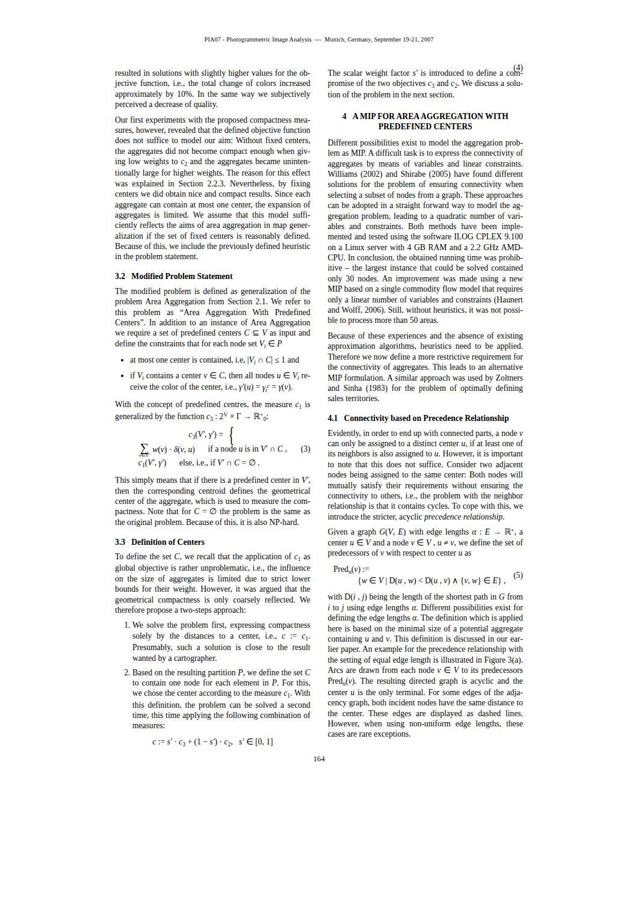PIA07 - Photogrammetric Image Analysis --- Munich, Germany, September 19-21, 2007
resulted in solutions with slightly higher values for the objective function, i.e., the total change of colors increased approximately by 10%. In the same way we subjectively perceived a decrease of quality.
Our first experiments with the proposed compactness measures, however, revealed that the defined objective function does not suffice to model our aim: Without fixed centers, the aggregates did not become compact enough when giving low weights to c 2 and the aggregates became unintentionally large for higher weights. The reason for this effect was explained in Section 2.2.3. Nevertheless, by fixing centers we did obtain nice and compact results. Since each aggregate can contain at most one center, the expansion of aggregates is limited. We assume that this model sufficiently reflects the aims of area aggregation in map generalization if the set of fixed centers is reasonably defined. Because of this, we include the previously defined heuristic in the problem statement.
3.2 Modified Problem Statement
The modified problem is defined as generalization of the problem Area Aggregation from Section 2.1. We refer to this problem as “Area Aggregation With Predefined Centers”. In addition to an instance of Area Aggregation we require a set of predefined centers C ⊆ V as input and define the constraints that for each node set Vi ∈ P
at most one center is contained, i.e, |Vi ∩ C| ≤ 1 and
if Vi contains a center v ∈ C, then all nodes u ∈ Vi receive the color of the center, i.e., γ′(u) = γic = γ(v).
With the concept of predefined centres, the measure c 1 is generalized by the function c 3 : 2V × Γ → ℝ+0:
c 3(V′, γ′) = { ∑v∈V′ w(v) · δ(v, u)if a node u is in V′ ∩ C , c 1(V′, γ′)else, i.e., if V′ ∩ C = ∅ . (3)
This simply means that if there is a predefined center in V′, then the corresponding centroid defines the geometrical center of the aggregate, which is used to measure the compactness. Note that for C = ∅ the problem is the same as the original problem. Because of this, it is also NP-hard.
3.3 Definition of Centers
To define the set C, we recall that the application of c 1 as global objective is rather unproblematic, i.e., the influence on the size of aggregates is limited due to strict lower bounds for their weight. However, it was argued that the geometrical compactness is only coarsely reflected. We therefore propose a two-steps approach:
We solve the problem first, expressing compactness solely by the distances to a center, i.e., c := c 1. Presumably, such a solution is close to the result wanted by a cartographer.
Based on the resulting partition P, we define the set C to contain one node for each element in P. For this, we chose the center according to the measure c 1. With this definition, the problem can be solved a second time, this time applying the following combination of measures:
c := s′ · c 3 + (1 − s′) · c 2, s′ ∈ [0, 1] (4)
The scalar weight factor s′ is introduced to define a compromise of the two objectives c 3 and c 2. We discuss a solution of the problem in the next section.
4 A MIP for Area Aggregation with
Predefined Centers
Different possibilities exist to model the aggregation problem as MIP. A difficult task is to express the connectivity of aggregates by means of variables and linear constraints. Williams (2002) and Shirabe (2005) have found different solutions for the problem of ensuring connectivity when selecting a subset of nodes from a graph. These approaches can be adopted in a straight forward way to model the aggregation problem, leading to a quadratic number of variables and constraints. Both methods have been implemented and tested using the software ILOG CPLEX 9.100 on a Linux server with 4 GB RAM and a 2.2 GHz AMD-CPU. In conclusion, the obtained running time was prohibitive – the largest instance that could be solved contained only 30 nodes. An improvement was made using a new MIP based on a single commodity flow model that requires only a linear number of variables and constraints (Haunert and Wolff, 2006). Still, without heuristics, it was not possible to process more than 50 areas.
Because of these experiences and the absence of existing approximation algorithms, heuristics need to be applied. Therefore we now define a more restrictive requirement for the connectivity of aggregates. This leads to an alternative MIP formulation. A similar approach was used by Zoltners and Sinha (1983) for the problem of optimally defining sales territories.
4.1 Connectivity based on Precedence Relationship
Evidently, in order to end up with connected parts, a node v can only be assigned to a distinct center u, if at least one of its neighbors is also assigned to u. However, it is important to note that this does not suffice. Consider two adjacent nodes being assigned to the same center: Both nodes will mutually satisfy their requirements without ensuring the connectivity to others, i.e., the problem with the neighbor relationship is that it contains cycles. To cope with this, we introduce the stricter, acyclic precedence relationship.
Given a graph G(V, E) with edge lengths α : E → ℝ+, a center u ∈ V and a node v ∈ V , u ≠ v, we define the set of predecessors of v with respect to center u as
Predu(v) :=
{w ∈ V | D(u , w) < D(u , v) ∧ {v, w} ∈ E} , (5)
with D(i , j) being the length of the shortest path in G from i to j using edge lengths α. Different possibilities exist for defining the edge lengths α. The definition which is applied here is based on the minimal size of a potential aggregate containing u and v. This definition is discussed in our earlier paper. An example for the precedence relationship with the setting of equal edge length is illustrated in Figure 3(a). Arcs are drawn from each node v ∈ V to its predecessors Predu(v). The resulting directed graph is acyclic and the center u is the only terminal. For some edges of the adjacency graph, both incident nodes have the same distance to the center. These edges are displayed as dashed lines. However, when using non-uniform edge lengths, these cases are rare exceptions.
164